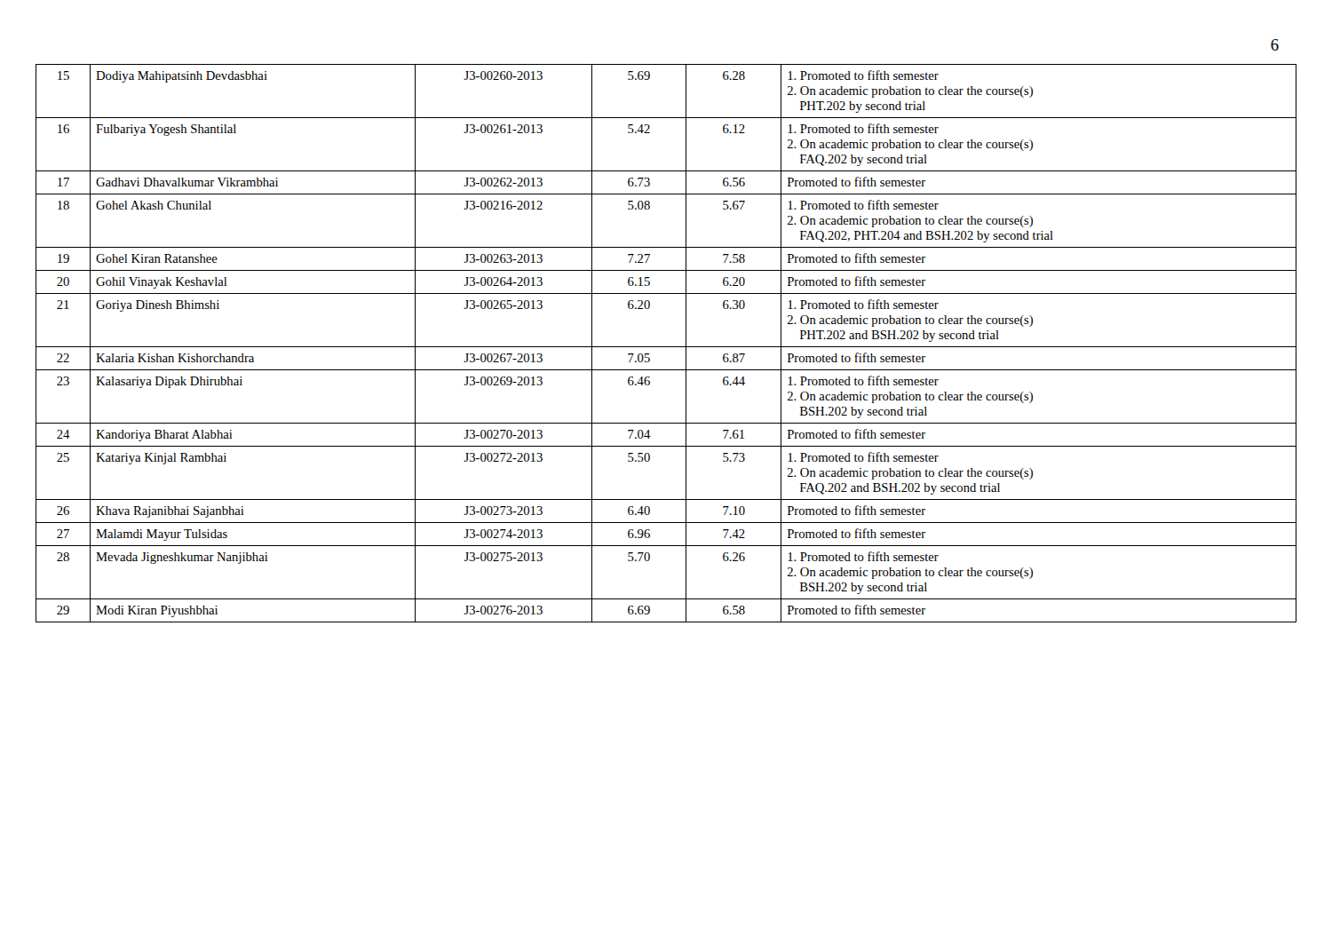6
| 15 | Dodiya Mahipatsinh Devdasbhai | J3-00260-2013 | 5.69 | 6.28 | 1. Promoted to fifth semester 2. On academic probation to clear the course(s) PHT.202 by second trial |
| 16 | Fulbariya Yogesh Shantilal | J3-00261-2013 | 5.42 | 6.12 | 1. Promoted to fifth semester 2. On academic probation to clear the course(s) FAQ.202 by second trial |
| 17 | Gadhavi Dhavalkumar Vikrambhai | J3-00262-2013 | 6.73 | 6.56 | Promoted to fifth semester |
| 18 | Gohel Akash Chunilal | J3-00216-2012 | 5.08 | 5.67 | 1. Promoted to fifth semester 2. On academic probation to clear the course(s) FAQ.202, PHT.204 and BSH.202 by second trial |
| 19 | Gohel Kiran Ratanshee | J3-00263-2013 | 7.27 | 7.58 | Promoted to fifth semester |
| 20 | Gohil Vinayak Keshavlal | J3-00264-2013 | 6.15 | 6.20 | Promoted to fifth semester |
| 21 | Goriya Dinesh Bhimshi | J3-00265-2013 | 6.20 | 6.30 | 1. Promoted to fifth semester 2. On academic probation to clear the course(s) PHT.202 and BSH.202 by second trial |
| 22 | Kalaria Kishan Kishorchandra | J3-00267-2013 | 7.05 | 6.87 | Promoted to fifth semester |
| 23 | Kalasariya Dipak Dhirubhai | J3-00269-2013 | 6.46 | 6.44 | 1. Promoted to fifth semester 2. On academic probation to clear the course(s) BSH.202 by second trial |
| 24 | Kandoriya Bharat Alabhai | J3-00270-2013 | 7.04 | 7.61 | Promoted to fifth semester |
| 25 | Katariya Kinjal Rambhai | J3-00272-2013 | 5.50 | 5.73 | 1. Promoted to fifth semester 2. On academic probation to clear the course(s) FAQ.202 and BSH.202 by second trial |
| 26 | Khava Rajanibhai Sajanbhai | J3-00273-2013 | 6.40 | 7.10 | Promoted to fifth semester |
| 27 | Malamdi Mayur Tulsidas | J3-00274-2013 | 6.96 | 7.42 | Promoted to fifth semester |
| 28 | Mevada Jigneshkumar Nanjibhai | J3-00275-2013 | 5.70 | 6.26 | 1. Promoted to fifth semester 2. On academic probation to clear the course(s) BSH.202 by second trial |
| 29 | Modi Kiran Piyushbhai | J3-00276-2013 | 6.69 | 6.58 | Promoted to fifth semester |